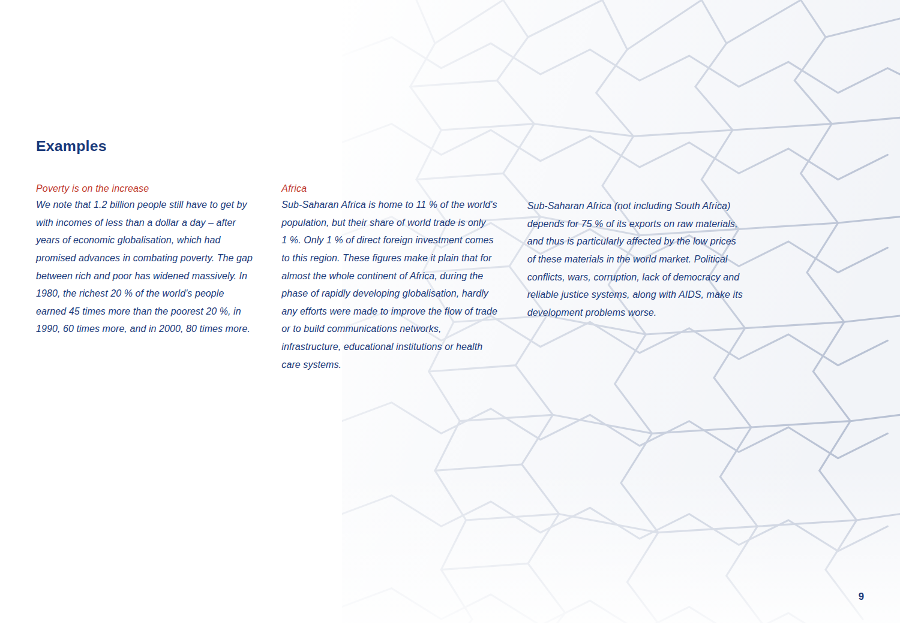Examples
Poverty is on the increase
We note that 1.2 billion people still have to get by with incomes of less than a dollar a day – after years of economic globalisation, which had promised advances in combating poverty. The gap between rich and poor has widened massively. In 1980, the richest 20 % of the world's people earned 45 times more than the poorest 20 %, in 1990, 60 times more, and in 2000, 80 times more.
Africa
Sub-Saharan Africa is home to 11 % of the world's population, but their share of world trade is only 1 %. Only 1 % of direct foreign investment comes to this region. These figures make it plain that for almost the whole continent of Africa, during the phase of rapidly developing globalisation, hardly any efforts were made to improve the flow of trade or to build communications networks, infrastructure, educational institutions or health care systems.
Sub-Saharan Africa (not including South Africa) depends for 75 % of its exports on raw materials, and thus is particularly affected by the low prices of these materials in the world market. Political conflicts, wars, corruption, lack of democracy and reliable justice systems, along with AIDS, make its development problems worse.
9